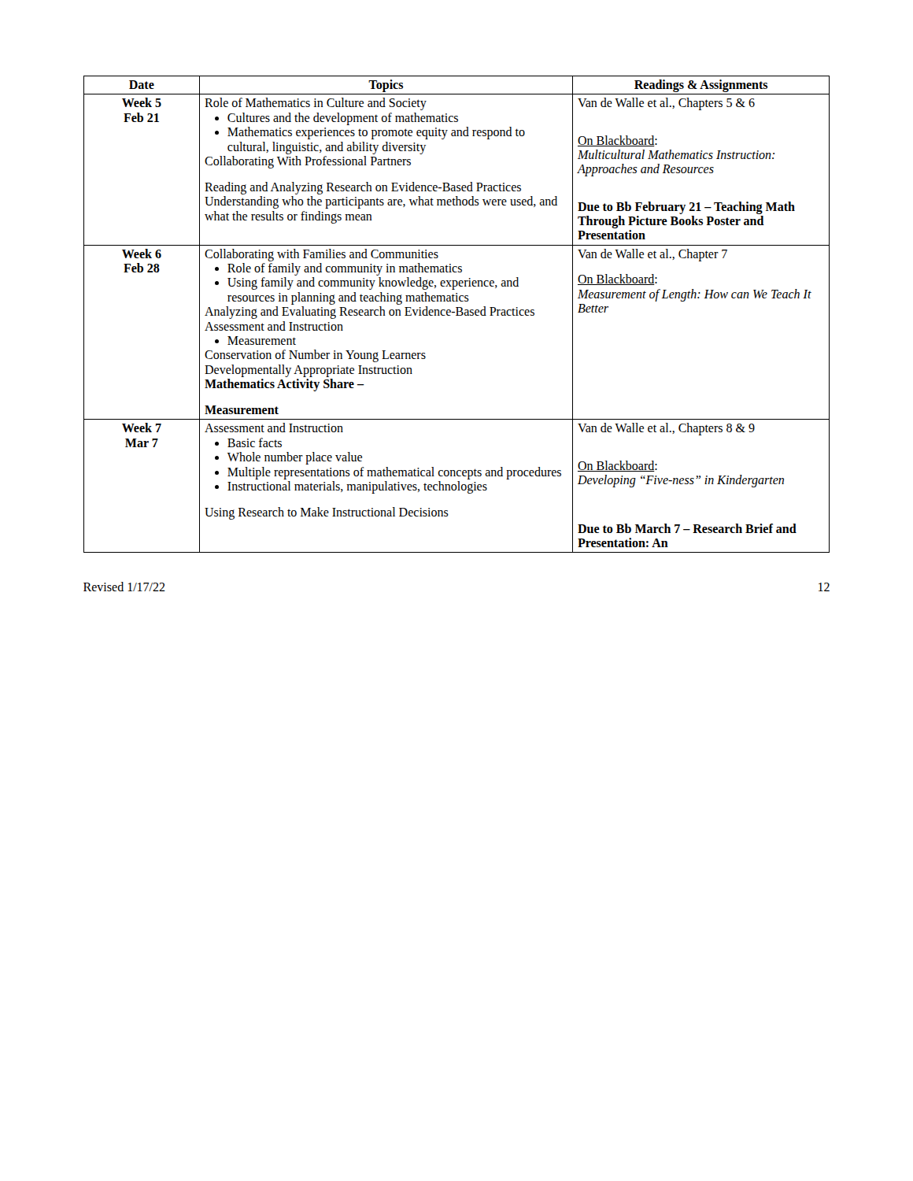| Date | Topics | Readings & Assignments |
| --- | --- | --- |
| Week 5 Feb 21 | Role of Mathematics in Culture and Society Cultures and the development of mathematics Mathematics experiences to promote equity and respond to cultural, linguistic, and ability diversity Collaborating With Professional Partners Reading and Analyzing Research on Evidence-Based Practices Understanding who the participants are, what methods were used, and what the results or findings mean | Van de Walle et al., Chapters 5 & 6 On Blackboard : Multicultural Mathematics Instruction: Approaches and Resources Due to Bb February 21 – Teaching Math Through Picture Books Poster and Presentation |
| Week 6 Feb 28 | Collaborating with Families and Communities Role of family and community in mathematics Using family and community knowledge, experience, and resources in planning and teaching mathematics Analyzing and Evaluating Research on Evidence-Based Practices Assessment and Instruction Measurement Conservation of Number in Young Learners Developmentally Appropriate Instruction Mathematics Activity Share – Measurement | Van de Walle et al., Chapter 7 On Blackboard : Measurement of Length: How can We Teach It Better |
| Week 7 Mar 7 | Assessment and Instruction Basic facts Whole number place value Multiple representations of mathematical concepts and procedures Instructional materials, manipulatives, technologies Using Research to Make Instructional Decisions | Van de Walle et al., Chapters 8 & 9 On Blackboard : Developing “Five-ness” in Kindergarten Due to Bb March 7 – Research Brief and Presentation: An |
Revised 1/17/22 12